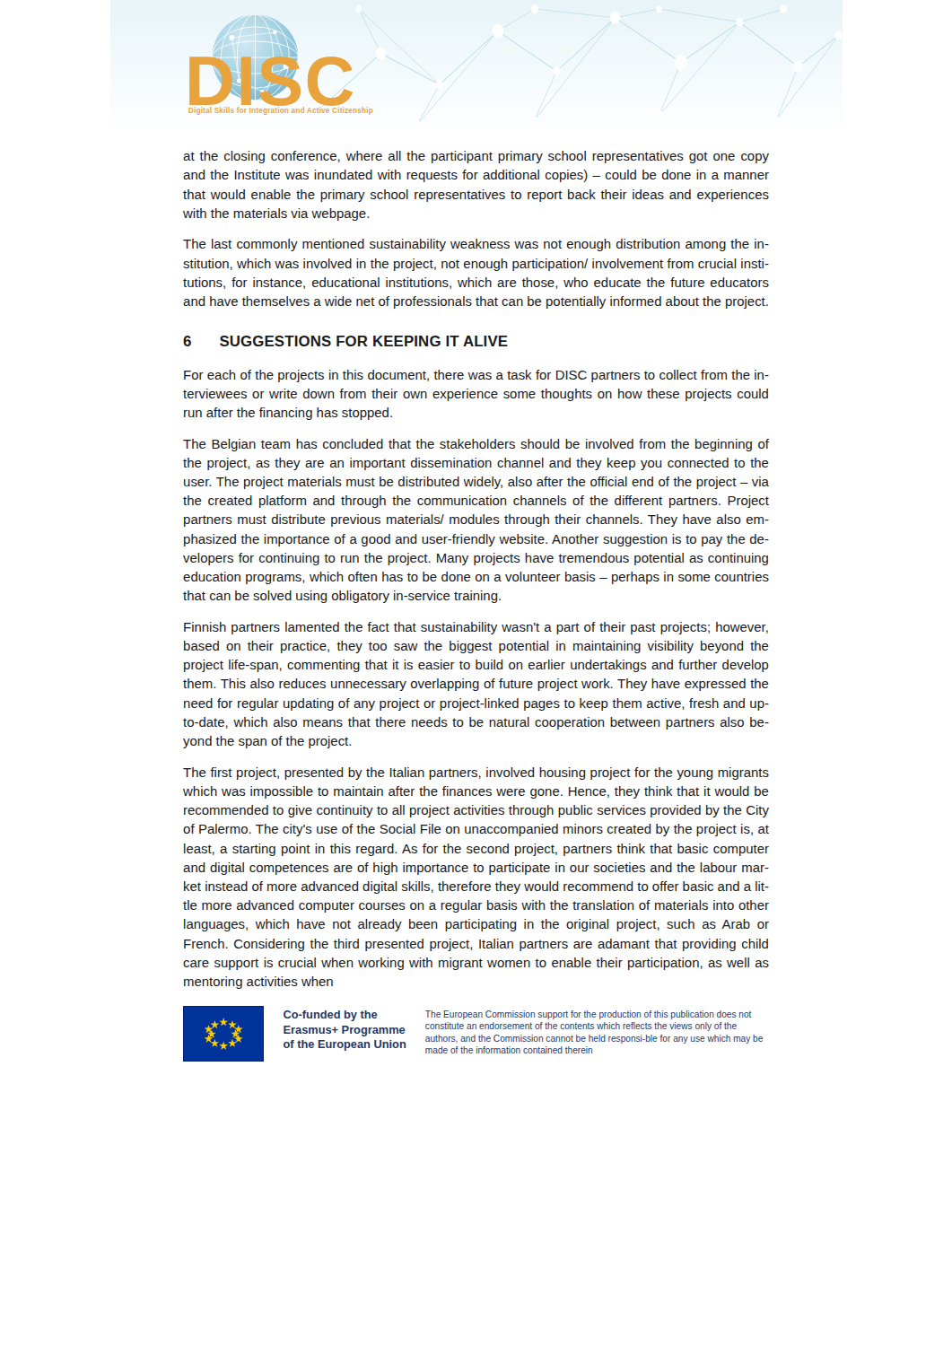DISC
Digital Skills for Integration and Active Citizenship
at the closing conference, where all the participant primary school representatives got one copy and the Institute was inundated with requests for additional copies) – could be done in a manner that would enable the primary school representatives to report back their ideas and experiences with the materials via webpage.
The last commonly mentioned sustainability weakness was not enough distribution among the institution, which was involved in the project, not enough participation/ involvement from crucial institutions, for instance, educational institutions, which are those, who educate the future educators and have themselves a wide net of professionals that can be potentially informed about the project.
6 SUGGESTIONS FOR KEEPING IT ALIVE
For each of the projects in this document, there was a task for DISC partners to collect from the interviewees or write down from their own experience some thoughts on how these projects could run after the financing has stopped.
The Belgian team has concluded that the stakeholders should be involved from the beginning of the project, as they are an important dissemination channel and they keep you connected to the user. The project materials must be distributed widely, also after the official end of the project – via the created platform and through the communication channels of the different partners. Project partners must distribute previous materials/ modules through their channels. They have also emphasized the importance of a good and user-friendly website. Another suggestion is to pay the developers for continuing to run the project. Many projects have tremendous potential as continuing education programs, which often has to be done on a volunteer basis – perhaps in some countries that can be solved using obligatory in-service training.
Finnish partners lamented the fact that sustainability wasn't a part of their past projects; however, based on their practice, they too saw the biggest potential in maintaining visibility beyond the project life-span, commenting that it is easier to build on earlier undertakings and further develop them. This also reduces unnecessary overlapping of future project work. They have expressed the need for regular updating of any project or project-linked pages to keep them active, fresh and up-to-date, which also means that there needs to be natural cooperation between partners also beyond the span of the project.
The first project, presented by the Italian partners, involved housing project for the young migrants which was impossible to maintain after the finances were gone. Hence, they think that it would be recommended to give continuity to all project activities through public services provided by the City of Palermo. The city's use of the Social File on unaccompanied minors created by the project is, at least, a starting point in this regard. As for the second project, partners think that basic computer and digital competences are of high importance to participate in our societies and the labour market instead of more advanced digital skills, therefore they would recommend to offer basic and a little more advanced computer courses on a regular basis with the translation of materials into other languages, which have not already been participating in the original project, such as Arab or French. Considering the third presented project, Italian partners are adamant that providing child care support is crucial when working with migrant women to enable their participation, as well as mentoring activities when
Co-funded by the
Erasmus+ Programme
of the European Union
The European Commission support for the production of this publication does not constitute an endorsement of the contents which reflects the views only of the authors, and the Commission cannot be held responsi-ble for any use which may be made of the information contained therein